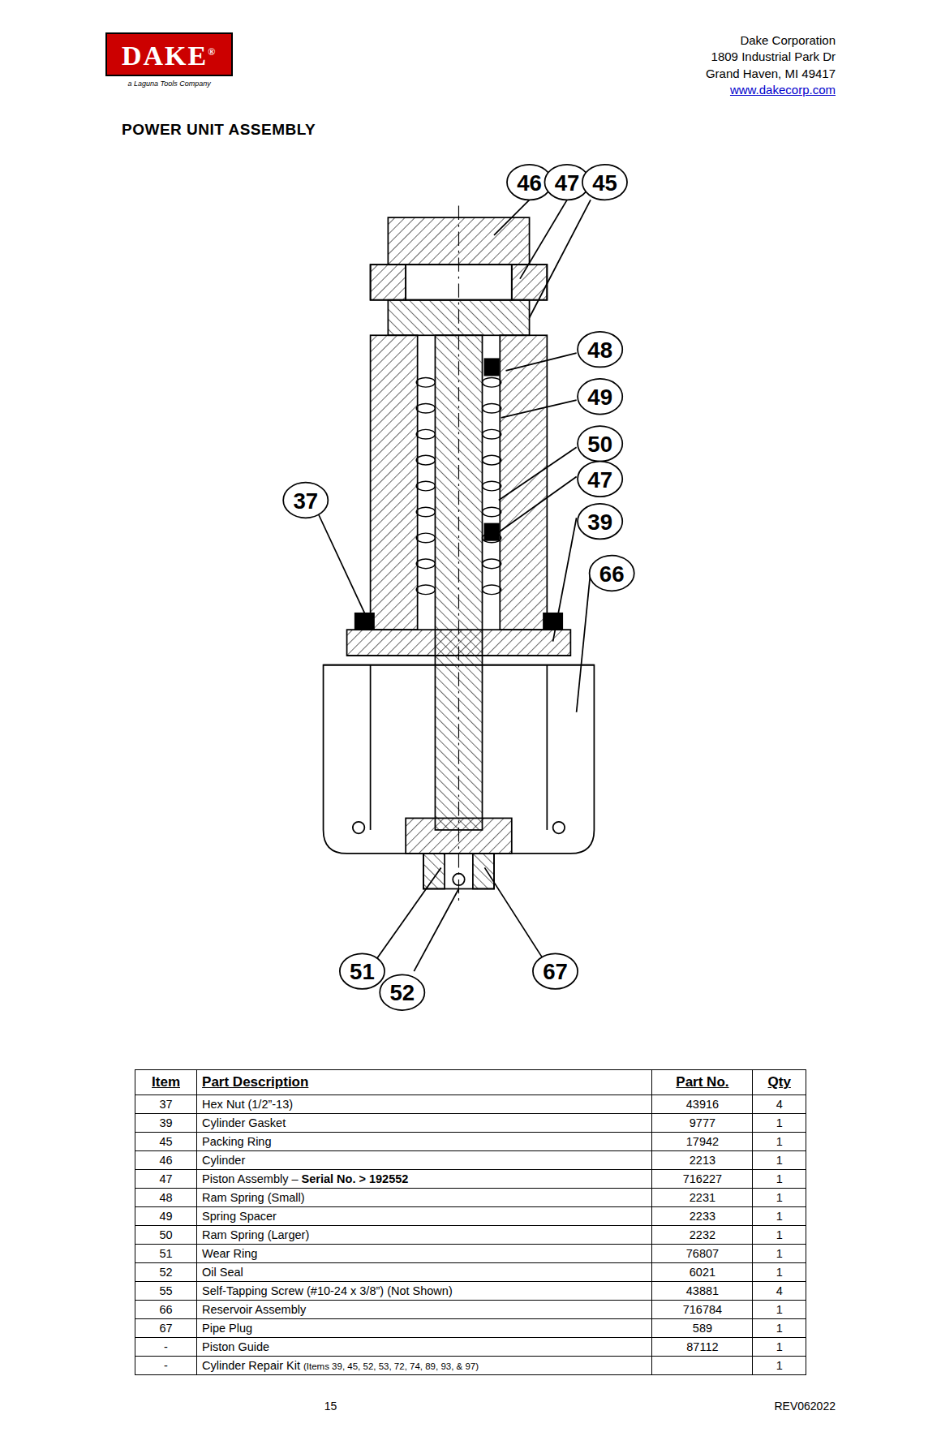DAKE®
a Laguna Tools Company
Dake Corporation
1809 Industrial Park Dr
Grand Haven, MI 49417
www.dakecorp.com
POWER UNIT ASSEMBLY
46 47 45 48 49 50 47 39 66 37 51 52 67
Power Unit Assembly Parts List
| Item | Part Description | Part No. | Qty |
| --- | --- | --- | --- |
| 37 | Hex Nut (1/2”-13) | 43916 | 4 |
| 39 | Cylinder Gasket | 9777 | 1 |
| 45 | Packing Ring | 17942 | 1 |
| 46 | Cylinder | 2213 | 1 |
| 47 | Piston Assembly – Serial No. > 192552 | 716227 | 1 |
| 48 | Ram Spring (Small) | 2231 | 1 |
| 49 | Spring Spacer | 2233 | 1 |
| 50 | Ram Spring (Larger) | 2232 | 1 |
| 51 | Wear Ring | 76807 | 1 |
| 52 | Oil Seal | 6021 | 1 |
| 55 | Self-Tapping Screw (#10-24 x 3/8”) (Not Shown) | 43881 | 4 |
| 66 | Reservoir Assembly | 716784 | 1 |
| 67 | Pipe Plug | 589 | 1 |
| - | Piston Guide | 87112 | 1 |
| - | Cylinder Repair Kit (Items 39, 45, 52, 53, 72, 74, 89, 93, & 97) | | 1 |
15 REV062022